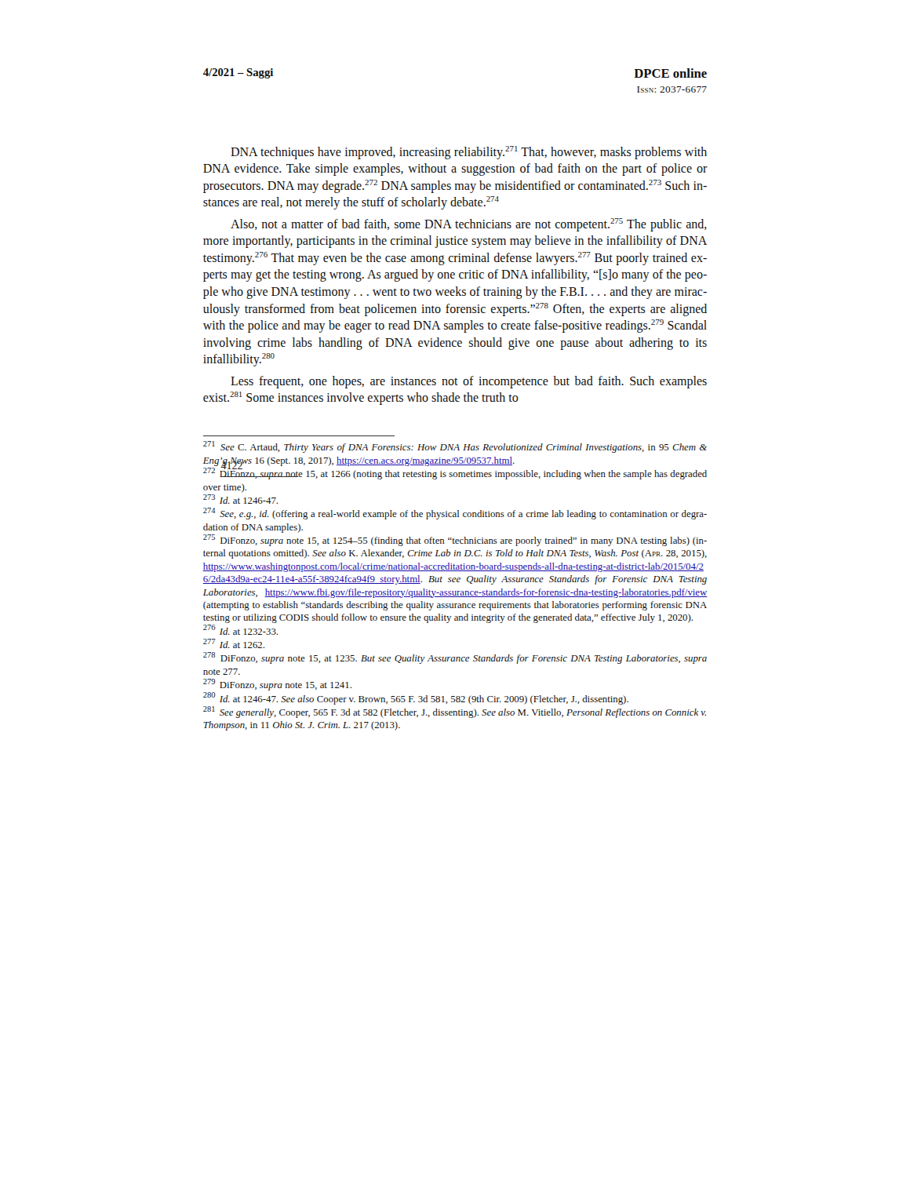4/2021 – Saggi
DPCE online
Issn: 2037-6677
DNA techniques have improved, increasing reliability.271 That, however, masks problems with DNA evidence. Take simple examples, without a suggestion of bad faith on the part of police or prosecutors. DNA may degrade.272 DNA samples may be misidentified or contaminated.273 Such instances are real, not merely the stuff of scholarly debate.274
Also, not a matter of bad faith, some DNA technicians are not competent.275 The public and, more importantly, participants in the criminal justice system may believe in the infallibility of DNA testimony.276 That may even be the case among criminal defense lawyers.277 But poorly trained experts may get the testing wrong. As argued by one critic of DNA infallibility, “[s]o many of the people who give DNA testimony . . . went to two weeks of training by the F.B.I. . . . and they are miraculously transformed from beat policemen into forensic experts.”278 Often, the experts are aligned with the police and may be eager to read DNA samples to create false-positive readings.279 Scandal involving crime labs handling of DNA evidence should give one pause about adhering to its infallibility.280
Less frequent, one hopes, are instances not of incompetence but bad faith. Such examples exist.281 Some instances involve experts who shade the truth to
4122
271 See C. Artaud, Thirty Years of DNA Forensics: How DNA Has Revolutionized Criminal Investigations, in 95 Chem & Eng’g News 16 (Sept. 18, 2017), https://cen.acs.org/magazine/95/09537.html.
272 DiFonzo, supra note 15, at 1266 (noting that retesting is sometimes impossible, including when the sample has degraded over time).
273 Id. at 1246-47.
274 See, e.g., id. (offering a real-world example of the physical conditions of a crime lab leading to contamination or degradation of DNA samples).
275 DiFonzo, supra note 15, at 1254–55 (finding that often “technicians are poorly trained” in many DNA testing labs) (internal quotations omitted). See also K. Alexander, Crime Lab in D.C. is Told to Halt DNA Tests, Wash. Post (Apr. 28, 2015), https://www.washingtonpost.com/local/crime/national-accreditation-board-suspends-all-dna-testing-at-district-lab/2015/04/26/2da43d9a-ec24-11e4-a55f-38924fca94f9_story.html. But see Quality Assurance Standards for Forensic DNA Testing Laboratories, https://www.fbi.gov/file-repository/quality-assurance-standards-for-forensic-dna-testing-laboratories.pdf/view (attempting to establish “standards describing the quality assurance requirements that laboratories performing forensic DNA testing or utilizing CODIS should follow to ensure the quality and integrity of the generated data,” effective July 1, 2020).
276 Id. at 1232-33.
277 Id. at 1262.
278 DiFonzo, supra note 15, at 1235. But see Quality Assurance Standards for Forensic DNA Testing Laboratories, supra note 277.
279 DiFonzo, supra note 15, at 1241.
280 Id. at 1246-47. See also Cooper v. Brown, 565 F. 3d 581, 582 (9th Cir. 2009) (Fletcher, J., dissenting).
281 See generally, Cooper, 565 F. 3d at 582 (Fletcher, J., dissenting). See also M. Vitiello, Personal Reflections on Connick v. Thompson, in 11 Ohio St. J. Crim. L. 217 (2013).